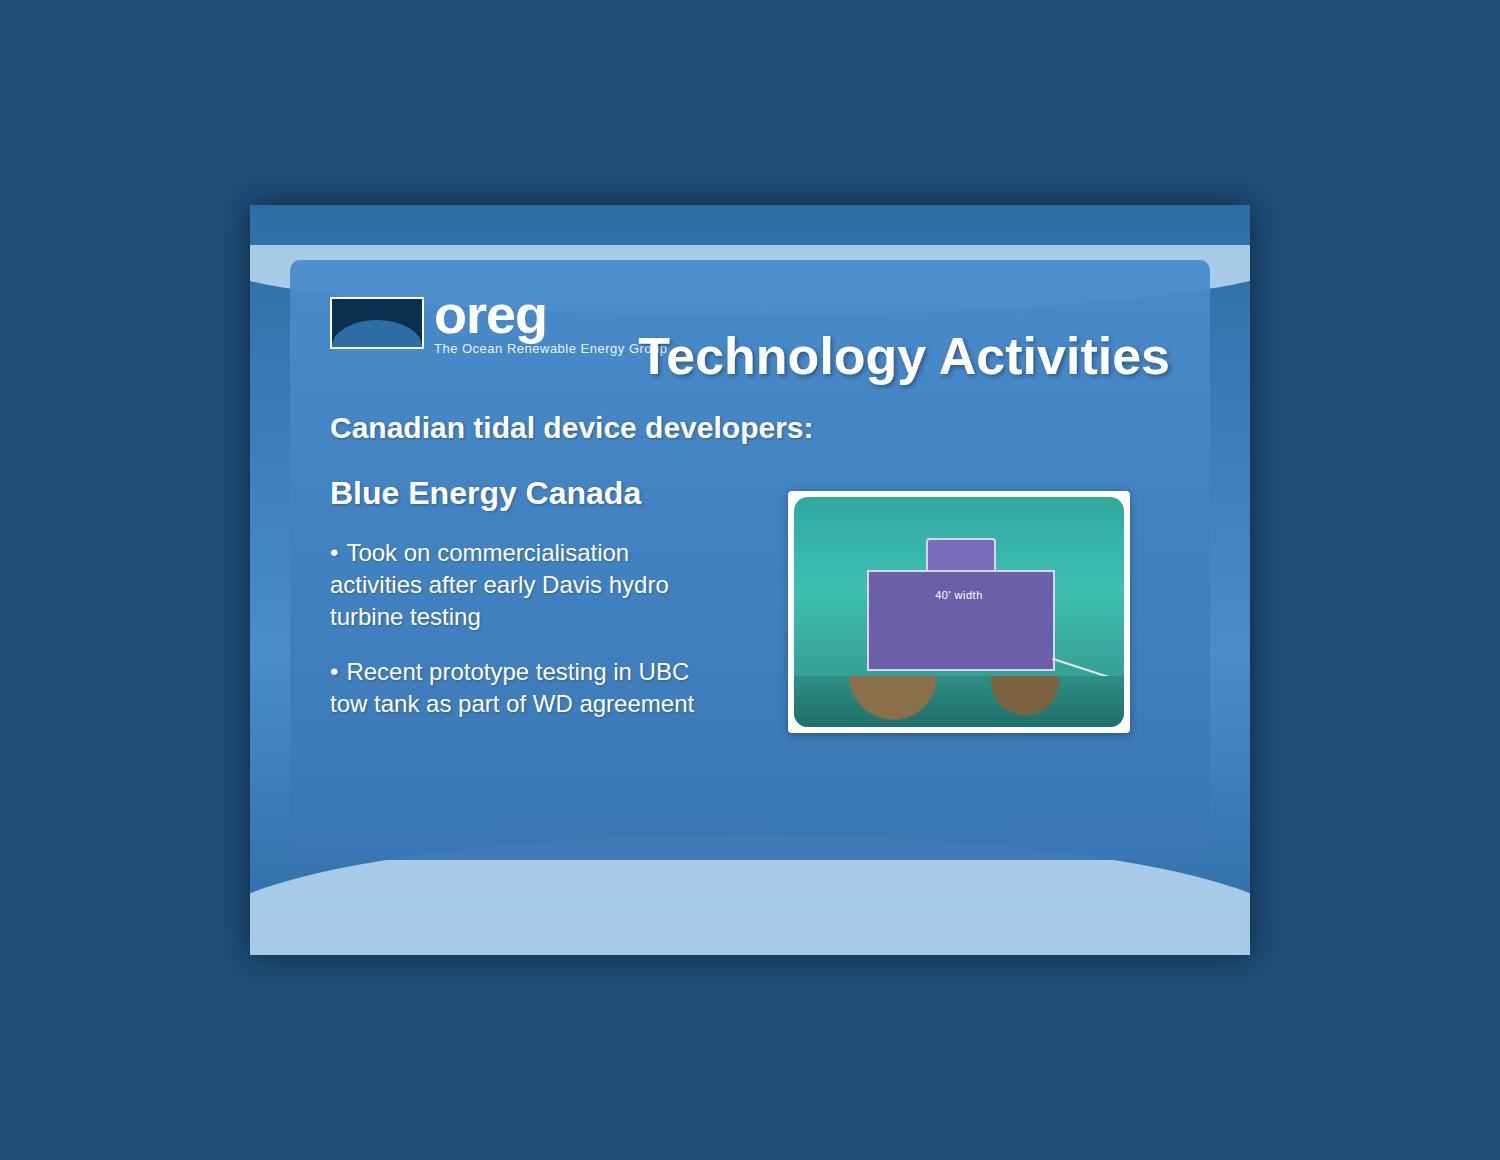oreg
The Ocean Renewable Energy Group
Technology Activities
Canadian tidal device developers:
Blue Energy Canada
Took on commercialisation activities after early Davis hydro turbine testing
Recent prototype testing in UBC tow tank as part of WD agreement
40' width